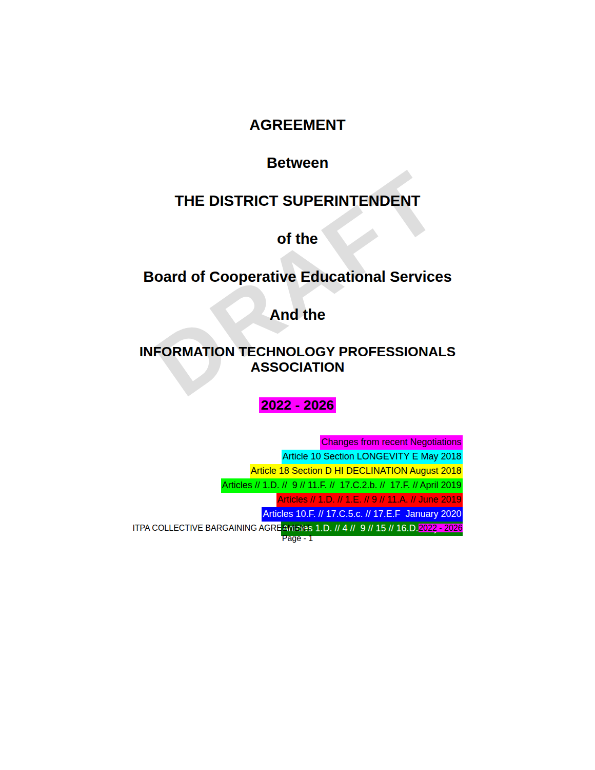DRAFT
AGREEMENT
Between
THE DISTRICT SUPERINTENDENT
of the
Board of Cooperative Educational Services
And the
INFORMATION TECHNOLOGY PROFESSIONALS
ASSOCIATION
2022 - 2026
Changes from recent Negotiations
Article 10 Section LONGEVITY E May 2018
Article 18 Section D HI DECLINATION August 2018
Articles // 1.D. // 9 // 11.F. // 17.C.2.b. // 17.F. // April 2019
Articles // 1.D. // 1.E. // 9 // 11.A. // June 2019
Articles 10.F. // 17.C.5.c. // 17.E.F January 2020
Articles 1.D. // 4 // 9 // 15 // 16.D. May 2021
ITPA COLLECTIVE BARGAINING AGREEMENT
2022 - 2026
Page - 1